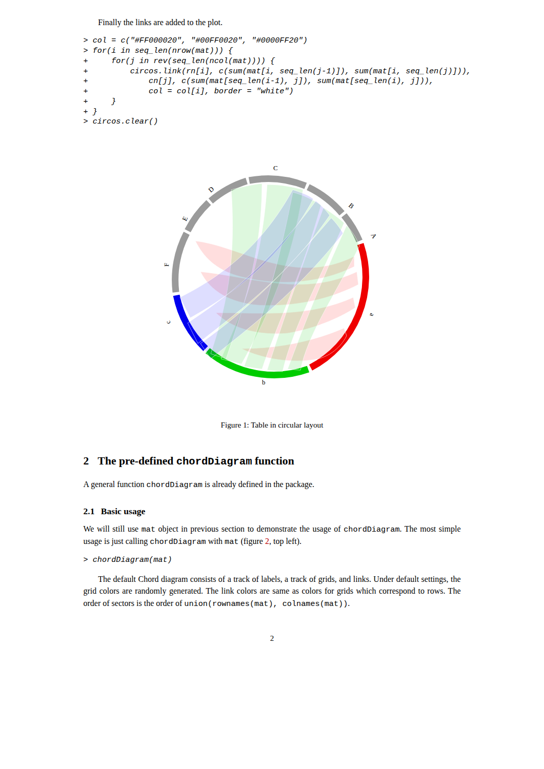Finally the links are added to the plot.
> col = c("#FF000020", "#00FF0020", "#0000FF20")
> for(i in seq_len(nrow(mat))) {
+     for(j in rev(seq_len(ncol(mat)))) {
+         circos.link(rn[i], c(sum(mat[i, seq_len(j-1)]), sum(mat[i, seq_len(j)])),
+             cn[j], c(sum(mat[seq_len(i-1), j]), sum(mat[seq_len(i), j])),
+             col = col[i], border = "white")
+     }
+ }
> circos.clear()
A B C D E F c b a
Figure 1: Table in circular layout
2 The pre-defined chordDiagram function
A general function chordDiagram is already defined in the package.
2.1 Basic usage
We will still use mat object in previous section to demonstrate the usage of chordDiagram. The most simple usage is just calling chordDiagram with mat (figure 2, top left).
> chordDiagram(mat)
The default Chord diagram consists of a track of labels, a track of grids, and links. Under default settings, the grid colors are randomly generated. The link colors are same as colors for grids which correspond to rows. The order of sectors is the order of union(rownames(mat), colnames(mat)).
2